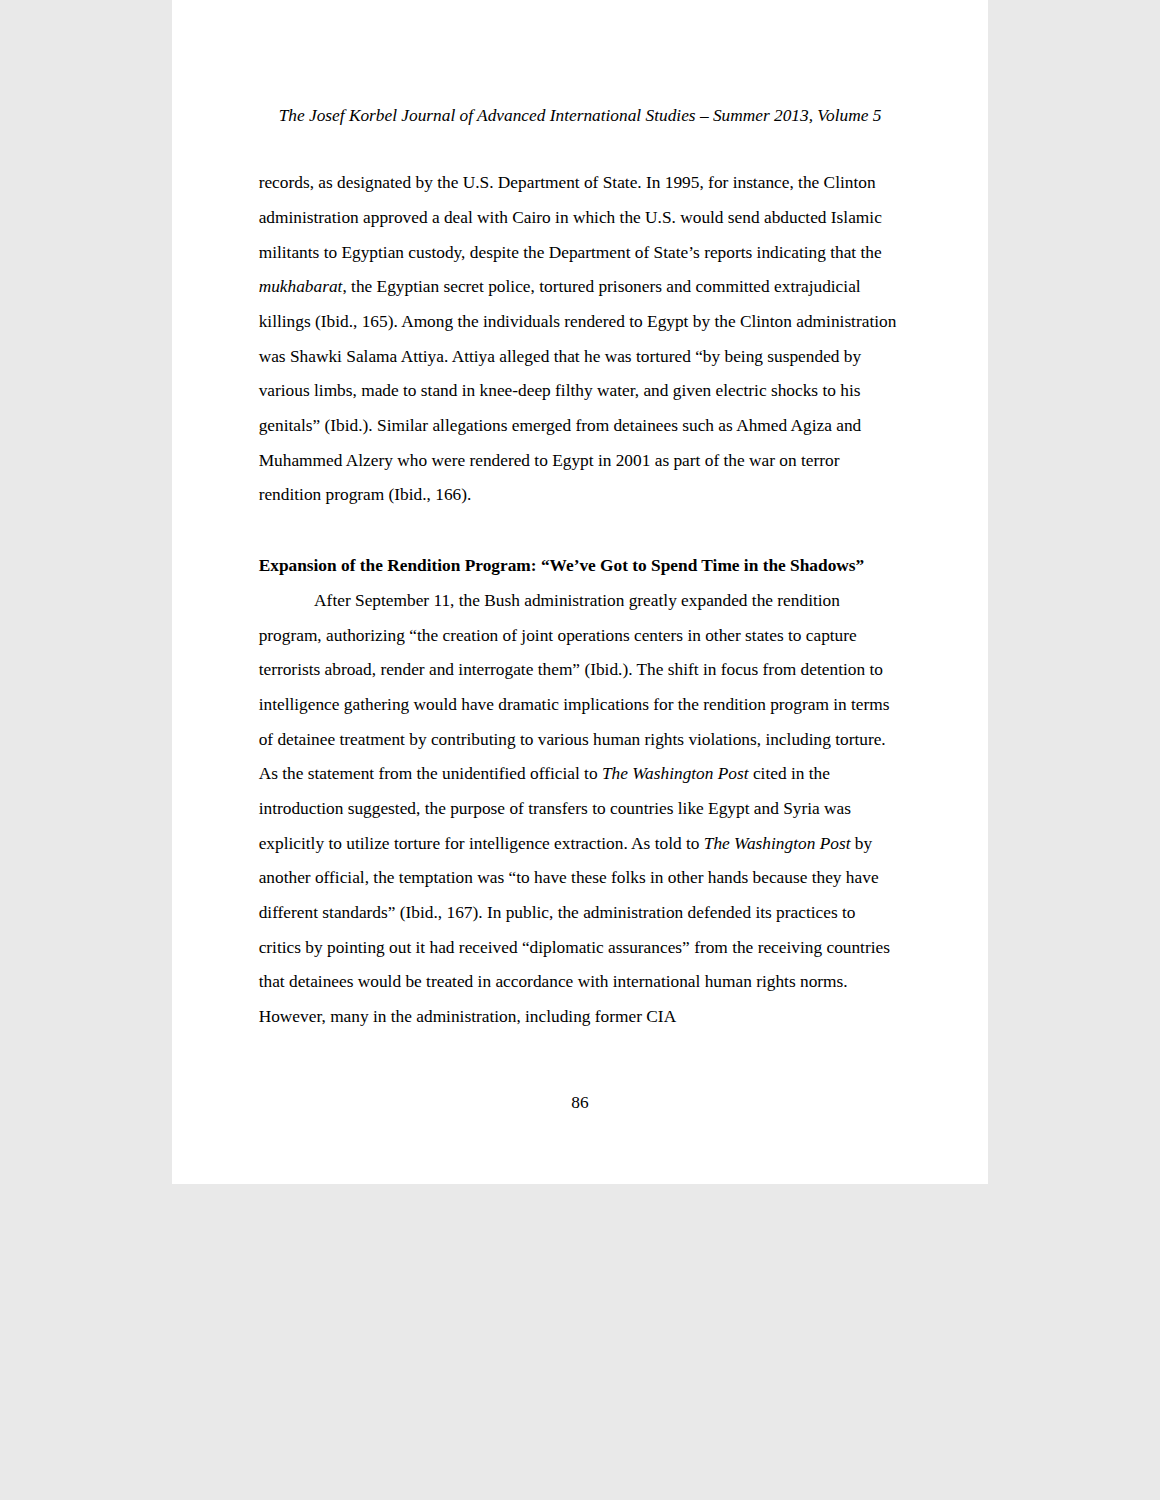The Josef Korbel Journal of Advanced International Studies – Summer 2013, Volume 5
records, as designated by the U.S. Department of State. In 1995, for instance, the Clinton administration approved a deal with Cairo in which the U.S. would send abducted Islamic militants to Egyptian custody, despite the Department of State’s reports indicating that the mukhabarat, the Egyptian secret police, tortured prisoners and committed extrajudicial killings (Ibid., 165). Among the individuals rendered to Egypt by the Clinton administration was Shawki Salama Attiya. Attiya alleged that he was tortured “by being suspended by various limbs, made to stand in knee-deep filthy water, and given electric shocks to his genitals” (Ibid.). Similar allegations emerged from detainees such as Ahmed Agiza and Muhammed Alzery who were rendered to Egypt in 2001 as part of the war on terror rendition program (Ibid., 166).
Expansion of the Rendition Program: “We’ve Got to Spend Time in the Shadows”
After September 11, the Bush administration greatly expanded the rendition program, authorizing “the creation of joint operations centers in other states to capture terrorists abroad, render and interrogate them” (Ibid.). The shift in focus from detention to intelligence gathering would have dramatic implications for the rendition program in terms of detainee treatment by contributing to various human rights violations, including torture. As the statement from the unidentified official to The Washington Post cited in the introduction suggested, the purpose of transfers to countries like Egypt and Syria was explicitly to utilize torture for intelligence extraction. As told to The Washington Post by another official, the temptation was “to have these folks in other hands because they have different standards” (Ibid., 167). In public, the administration defended its practices to critics by pointing out it had received “diplomatic assurances” from the receiving countries that detainees would be treated in accordance with international human rights norms. However, many in the administration, including former CIA
86